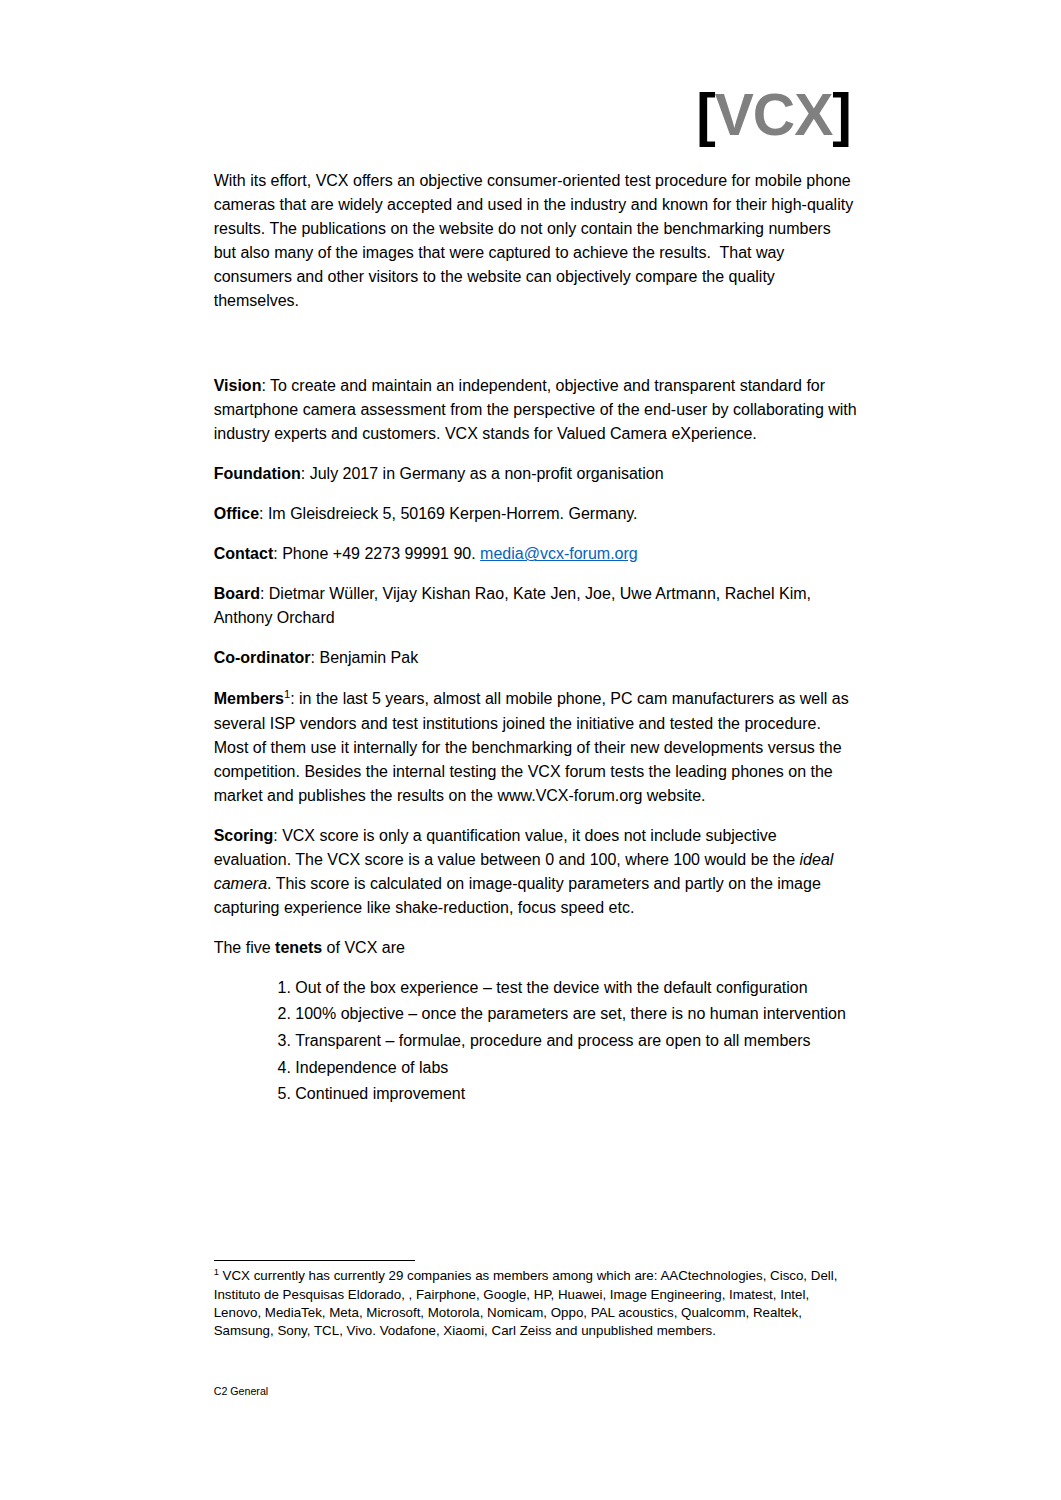[VCX]
With its effort, VCX offers an objective consumer-oriented test procedure for mobile phone cameras that are widely accepted and used in the industry and known for their high-quality results. The publications on the website do not only contain the benchmarking numbers but also many of the images that were captured to achieve the results. That way consumers and other visitors to the website can objectively compare the quality themselves.
Vision: To create and maintain an independent, objective and transparent standard for smartphone camera assessment from the perspective of the end-user by collaborating with industry experts and customers. VCX stands for Valued Camera eXperience.
Foundation: July 2017 in Germany as a non-profit organisation
Office: Im Gleisdreieck 5, 50169 Kerpen-Horrem. Germany.
Contact: Phone +49 2273 99991 90. media@vcx-forum.org
Board: Dietmar Wüller, Vijay Kishan Rao, Kate Jen, Joe, Uwe Artmann, Rachel Kim, Anthony Orchard
Co-ordinator: Benjamin Pak
Members1: in the last 5 years, almost all mobile phone, PC cam manufacturers as well as several ISP vendors and test institutions joined the initiative and tested the procedure. Most of them use it internally for the benchmarking of their new developments versus the competition. Besides the internal testing the VCX forum tests the leading phones on the market and publishes the results on the www.VCX-forum.org website.
Scoring: VCX score is only a quantification value, it does not include subjective evaluation. The VCX score is a value between 0 and 100, where 100 would be the ideal camera. This score is calculated on image-quality parameters and partly on the image capturing experience like shake-reduction, focus speed etc.
The five tenets of VCX are
Out of the box experience – test the device with the default configuration
100% objective – once the parameters are set, there is no human intervention
Transparent – formulae, procedure and process are open to all members
Independence of labs
Continued improvement
1 VCX currently has currently 29 companies as members among which are: AACtechnologies, Cisco, Dell, Instituto de Pesquisas Eldorado, , Fairphone, Google, HP, Huawei, Image Engineering, Imatest, Intel, Lenovo, MediaTek, Meta, Microsoft, Motorola, Nomicam, Oppo, PAL acoustics, Qualcomm, Realtek, Samsung, Sony, TCL, Vivo. Vodafone, Xiaomi, Carl Zeiss and unpublished members.
C2 General